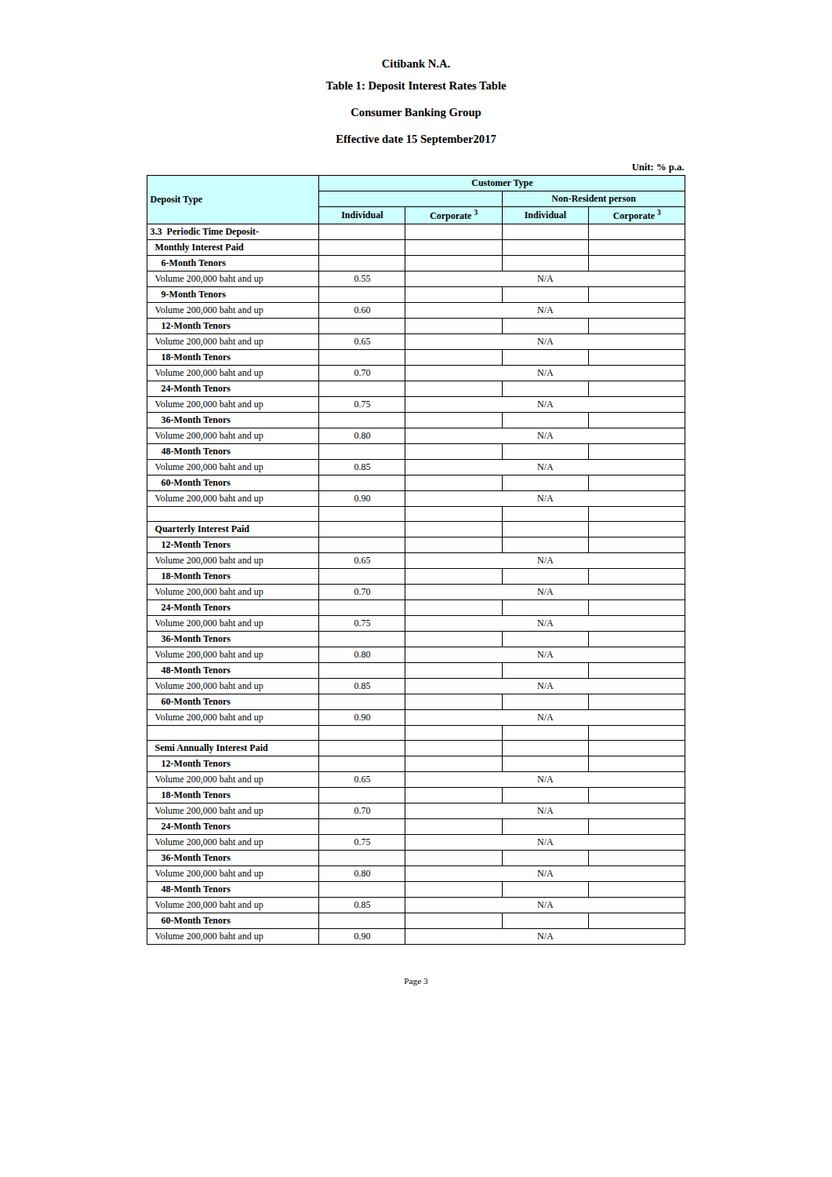Citibank N.A.
Table 1: Deposit Interest Rates Table
Consumer Banking Group
Effective date 15 September2017
Unit: % p.a.
| Deposit Type | Customer Type |
| --- | --- |
| | Non-Resident person |
| Individual | Corporate 3 | Individual | Corporate 3 |
| 3.3 Periodic Time Deposit- | | | | |
| Monthly Interest Paid | | | | |
| 6-Month Tenors | | | | |
| Volume 200,000 baht and up | 0.55 | N/A |
| 9-Month Tenors | | | | |
| Volume 200,000 baht and up | 0.60 | N/A |
| 12-Month Tenors | | | | |
| Volume 200,000 baht and up | 0.65 | N/A |
| 18-Month Tenors | | | | |
| Volume 200,000 baht and up | 0.70 | N/A |
| 24-Month Tenors | | | | |
| Volume 200,000 baht and up | 0.75 | N/A |
| 36-Month Tenors | | | | |
| Volume 200,000 baht and up | 0.80 | N/A |
| 48-Month Tenors | | | | |
| Volume 200,000 baht and up | 0.85 | N/A |
| 60-Month Tenors | | | | |
| Volume 200,000 baht and up | 0.90 | N/A |
| Quarterly Interest Paid | | | | |
| 12-Month Tenors | | | | |
| Volume 200,000 baht and up | 0.65 | N/A |
| 18-Month Tenors | | | | |
| Volume 200,000 baht and up | 0.70 | N/A |
| 24-Month Tenors | | | | |
| Volume 200,000 baht and up | 0.75 | N/A |
| 36-Month Tenors | | | | |
| Volume 200,000 baht and up | 0.80 | N/A |
| 48-Month Tenors | | | | |
| Volume 200,000 baht and up | 0.85 | N/A |
| 60-Month Tenors | | | | |
| Volume 200,000 baht and up | 0.90 | N/A |
| Semi Annually Interest Paid | | | | |
| 12-Month Tenors | | | | |
| Volume 200,000 baht and up | 0.65 | N/A |
| 18-Month Tenors | | | | |
| Volume 200,000 baht and up | 0.70 | N/A |
| 24-Month Tenors | | | | |
| Volume 200,000 baht and up | 0.75 | N/A |
| 36-Month Tenors | | | | |
| Volume 200,000 baht and up | 0.80 | N/A |
| 48-Month Tenors | | | | |
| Volume 200,000 baht and up | 0.85 | N/A |
| 60-Month Tenors | | | | |
| Volume 200,000 baht and up | 0.90 | N/A |
Page 3